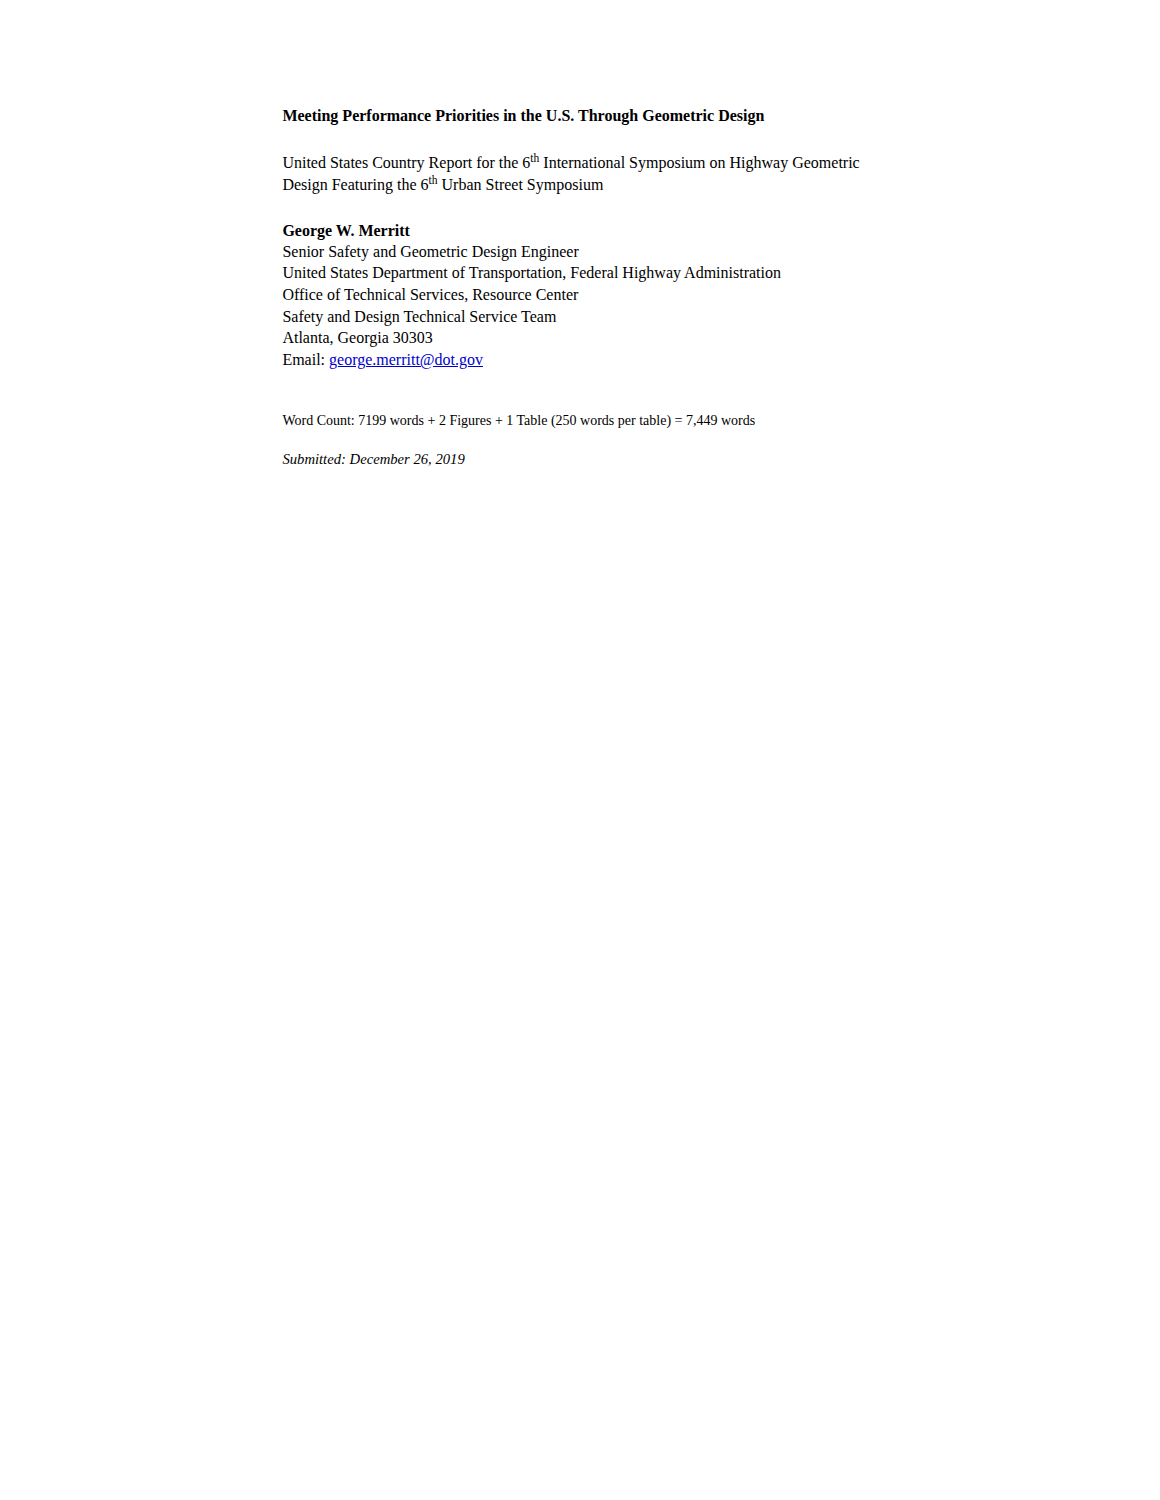Meeting Performance Priorities in the U.S. Through Geometric Design
United States Country Report for the 6th International Symposium on Highway Geometric Design Featuring the 6th Urban Street Symposium
George W. Merritt
Senior Safety and Geometric Design Engineer
United States Department of Transportation, Federal Highway Administration
Office of Technical Services, Resource Center
Safety and Design Technical Service Team
Atlanta, Georgia 30303
Email: george.merritt@dot.gov
Word Count: 7199 words + 2 Figures + 1 Table (250 words per table) = 7,449 words
Submitted: December 26, 2019